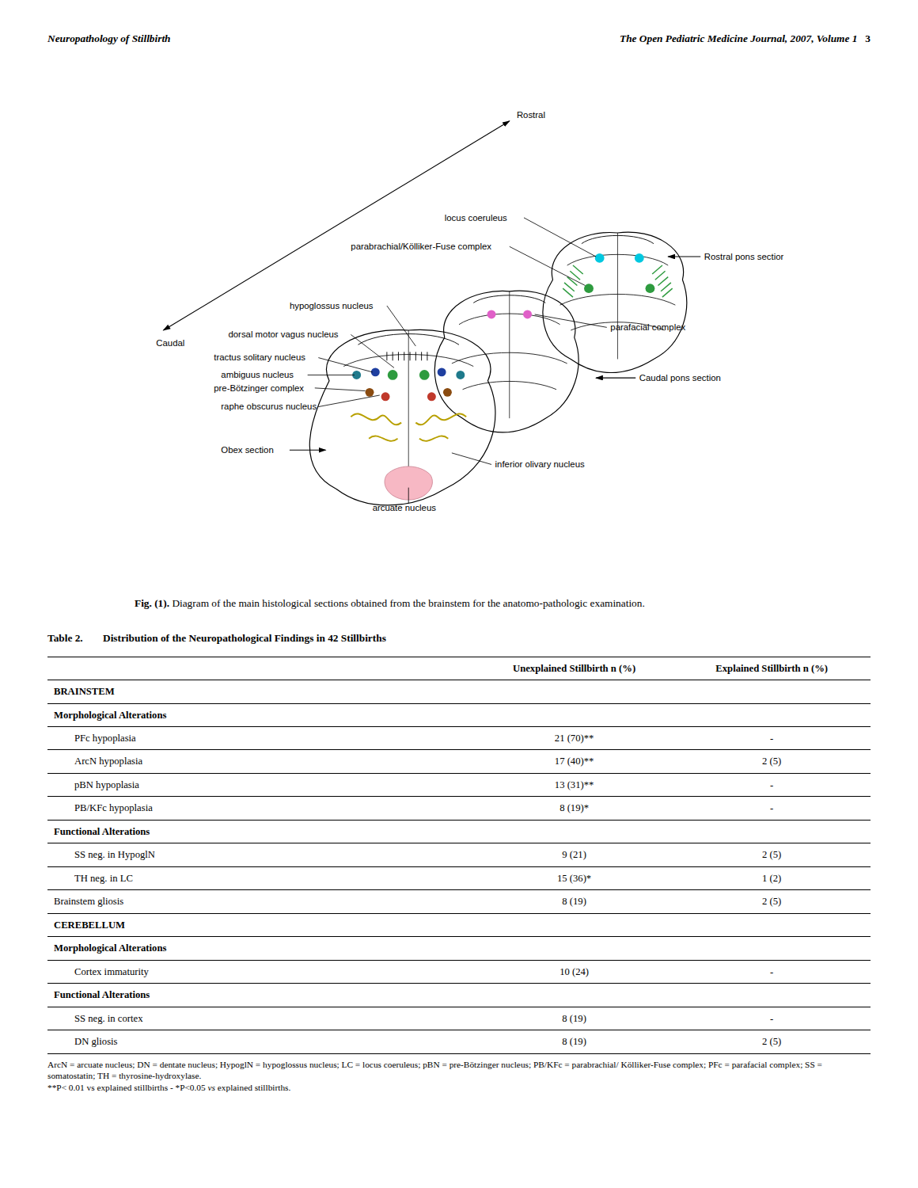Neuropathology of Stillbirth
The Open Pediatric Medicine Journal, 2007, Volume 13
Rostral Caudal Rostral pons section locus coeruleus parabrachial/Kölliker-Fuse complex parafacial complex Caudal pons section hypoglossus nucleus dorsal motor vagus nucleus tractus solitary nucleus ambiguus nucleus pre-Bötzinger complex raphe obscurus nucleus Obex section inferior olivary nucleus arcuate nucleus
Fig. (1). Diagram of the main histological sections obtained from the brainstem for the anatomo-pathologic examination.
Table 2. Distribution of the Neuropathological Findings in 42 Stillbirths
| | Unexplained Stillbirth n (%) | Explained Stillbirth n (%) |
| --- | --- | --- |
| BRAINSTEM | | |
| Morphological Alterations | | |
| PFc hypoplasia | 21 (70)** | - |
| ArcN hypoplasia | 17 (40)** | 2 (5) |
| pBN hypoplasia | 13 (31)** | - |
| PB/KFc hypoplasia | 8 (19)* | - |
| Functional Alterations | | |
| SS neg. in HypoglN | 9 (21) | 2 (5) |
| TH neg. in LC | 15 (36)* | 1 (2) |
| Brainstem gliosis | 8 (19) | 2 (5) |
| CEREBELLUM | | |
| Morphological Alterations | | |
| Cortex immaturity | 10 (24) | - |
| Functional Alterations | | |
| SS neg. in cortex | 8 (19) | - |
| DN gliosis | 8 (19) | 2 (5) |
ArcN = arcuate nucleus; DN = dentate nucleus; HypoglN = hypoglossus nucleus; LC = locus coeruleus; pBN = pre-Bötzinger nucleus; PB/KFc = parabrachial/ Kölliker-Fuse complex; PFc = parafacial complex; SS = somatostatin; TH = thyrosine-hydroxylase. **P< 0.01 vs explained stillbirths - *P<0.05 vs explained stillbirths.